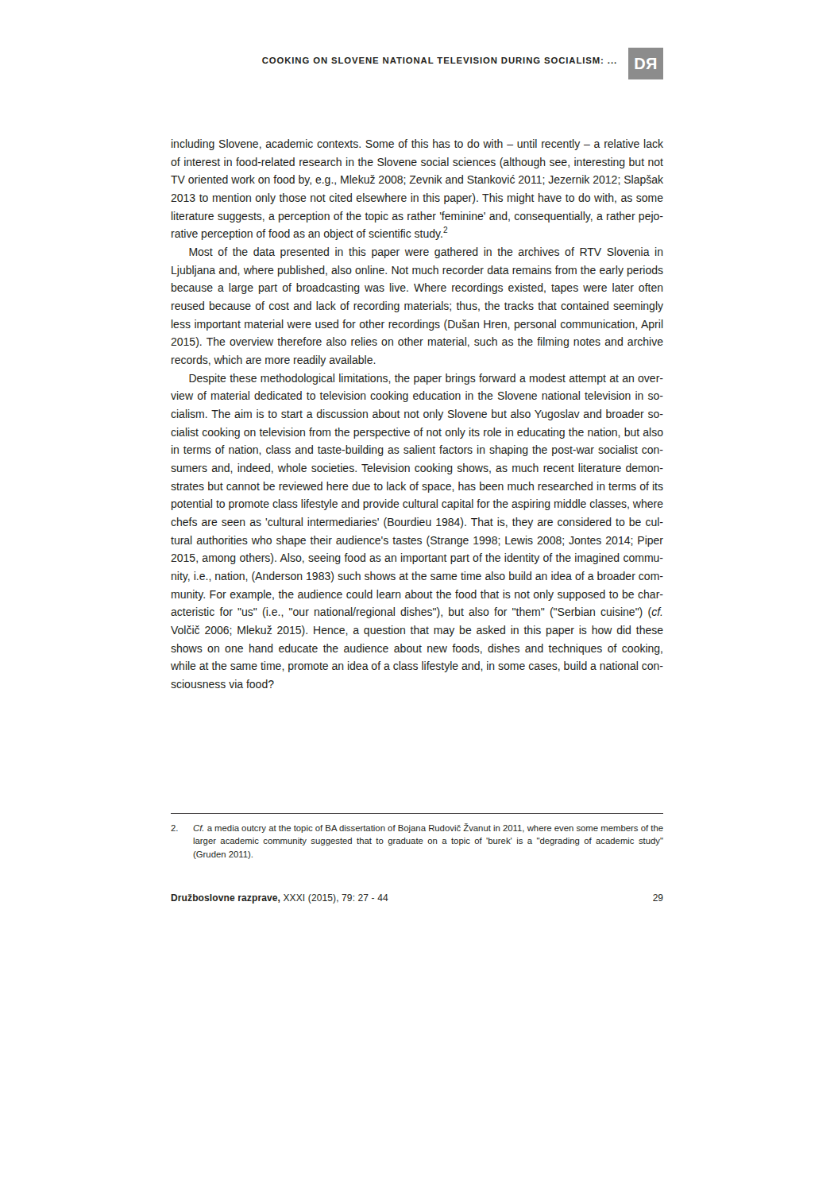Cooking on Slovene National Television during Socialism: ...
DЯ
including Slovene, academic contexts. Some of this has to do with – until recently – a relative lack of interest in food-related research in the Slovene social sciences (although see, interesting but not TV oriented work on food by, e.g., Mlekuž 2008; Zevnik and Stanković 2011; Jezernik 2012; Slapšak 2013 to mention only those not cited elsewhere in this paper). This might have to do with, as some literature suggests, a perception of the topic as rather 'feminine' and, consequentially, a rather pejorative perception of food as an object of scientific study.2
Most of the data presented in this paper were gathered in the archives of RTV Slovenia in Ljubljana and, where published, also online. Not much recorder data remains from the early periods because a large part of broadcasting was live. Where recordings existed, tapes were later often reused because of cost and lack of recording materials; thus, the tracks that contained seemingly less important material were used for other recordings (Dušan Hren, personal communication, April 2015). The overview therefore also relies on other material, such as the filming notes and archive records, which are more readily available.
Despite these methodological limitations, the paper brings forward a modest attempt at an overview of material dedicated to television cooking education in the Slovene national television in socialism. The aim is to start a discussion about not only Slovene but also Yugoslav and broader socialist cooking on television from the perspective of not only its role in educating the nation, but also in terms of nation, class and taste-building as salient factors in shaping the post-war socialist consumers and, indeed, whole societies. Television cooking shows, as much recent literature demonstrates but cannot be reviewed here due to lack of space, has been much researched in terms of its potential to promote class lifestyle and provide cultural capital for the aspiring middle classes, where chefs are seen as 'cultural intermediaries' (Bourdieu 1984). That is, they are considered to be cultural authorities who shape their audience's tastes (Strange 1998; Lewis 2008; Jontes 2014; Piper 2015, among others). Also, seeing food as an important part of the identity of the imagined community, i.e., nation, (Anderson 1983) such shows at the same time also build an idea of a broader community. For example, the audience could learn about the food that is not only supposed to be characteristic for "us" (i.e., "our national/regional dishes"), but also for "them" ("Serbian cuisine") (cf. Volčič 2006; Mlekuž 2015). Hence, a question that may be asked in this paper is how did these shows on one hand educate the audience about new foods, dishes and techniques of cooking, while at the same time, promote an idea of a class lifestyle and, in some cases, build a national consciousness via food?
2.
Cf. a media outcry at the topic of BA dissertation of Bojana Rudovič Žvanut in 2011, where even some members of the larger academic community suggested that to graduate on a topic of 'burek' is a "degrading of academic study" (Gruden 2011).
Družboslovne razprave, XXXI (2015), 79: 27 - 44
29